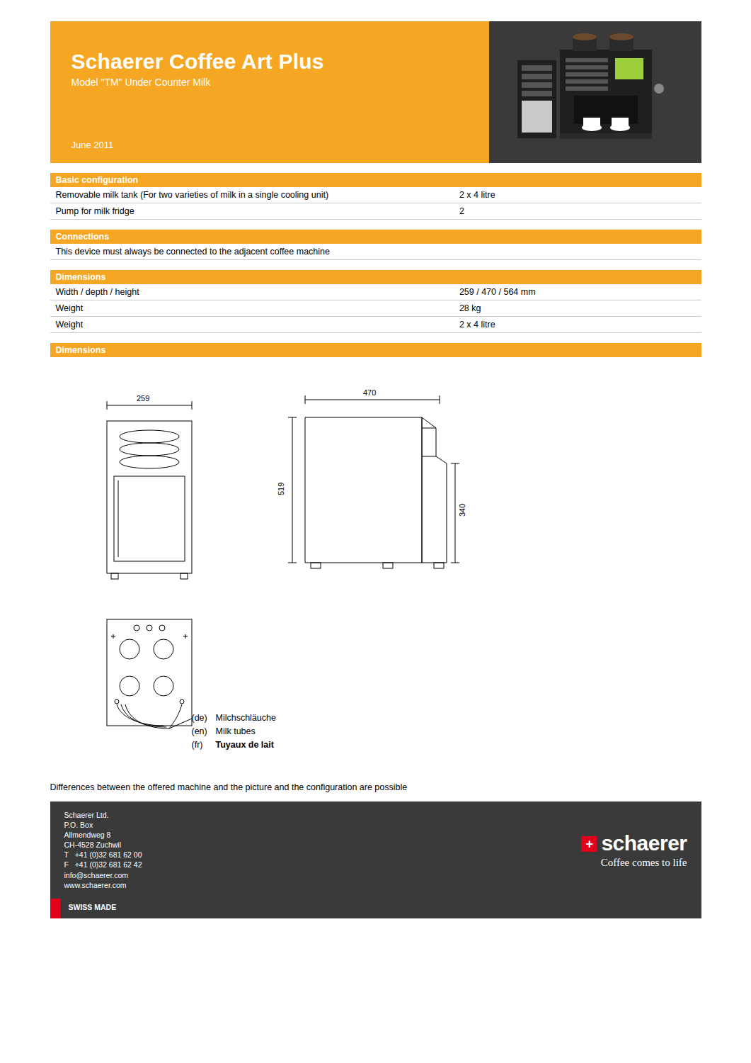Schaerer Coffee Art Plus
Model "TM" Under Counter Milk
June 2011
Basic configuration
| Removable milk tank (For two varieties of milk in a single cooling unit) | 2 x 4 litre |
| Pump for milk fridge | 2 |
Connections
| This device must always be connected to the adjacent coffee machine |
Dimensions
| Width / depth / height | 259 / 470 / 564 mm |
| Weight | 28 kg |
| Weight | 2 x 4 litre |
Dimensions
259 470 519 340
(de) Milchschläuche
(en) Milk tubes
(fr) Tuyaux de lait
Differences between the offered machine and the picture and the configuration are possible
Schaerer Ltd.
P.O. Box
Allmendweg 8
CH-4528 Zuchwil
T +41 (0)32 681 62 00
F +41 (0)32 681 62 42
info@schaerer.com
www.schaerer.com
+schaerer
Coffee comes to life
SWISS MADE